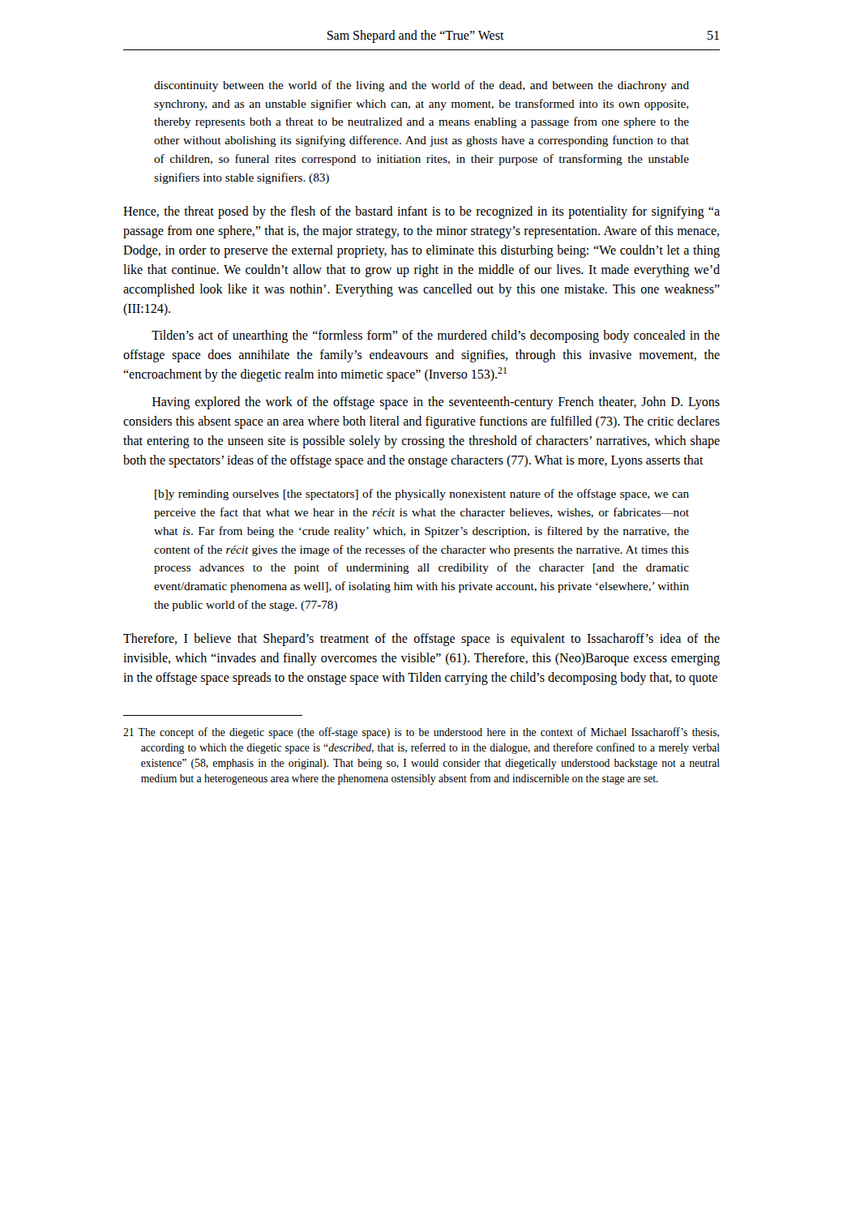Sam Shepard and the “True” West
51
discontinuity between the world of the living and the world of the dead, and between the diachrony and synchrony, and as an unstable signifier which can, at any moment, be transformed into its own opposite, thereby represents both a threat to be neutralized and a means enabling a passage from one sphere to the other without abolishing its signifying difference. And just as ghosts have a corresponding function to that of children, so funeral rites correspond to initiation rites, in their purpose of transforming the unstable signifiers into stable signifiers. (83)
Hence, the threat posed by the flesh of the bastard infant is to be recognized in its potentiality for signifying “a passage from one sphere,” that is, the major strategy, to the minor strategy’s representation. Aware of this menace, Dodge, in order to preserve the external propriety, has to eliminate this disturbing being: “We couldn’t let a thing like that continue. We couldn’t allow that to grow up right in the middle of our lives. It made everything we’d accomplished look like it was nothin’. Everything was cancelled out by this one mistake. This one weakness” (III:124).
Tilden’s act of unearthing the “formless form” of the murdered child’s decomposing body concealed in the offstage space does annihilate the family’s endeavours and signifies, through this invasive movement, the “encroachment by the diegetic realm into mimetic space” (Inverso 153).21
Having explored the work of the offstage space in the seventeenth-century French theater, John D. Lyons considers this absent space an area where both literal and figurative functions are fulfilled (73). The critic declares that entering to the unseen site is possible solely by crossing the threshold of characters’ narratives, which shape both the spectators’ ideas of the offstage space and the onstage characters (77). What is more, Lyons asserts that
[b]y reminding ourselves [the spectators] of the physically nonexistent nature of the offstage space, we can perceive the fact that what we hear in the récit is what the character believes, wishes, or fabricates—not what is. Far from being the ‘crude reality’ which, in Spitzer’s description, is filtered by the narrative, the content of the récit gives the image of the recesses of the character who presents the narrative. At times this process advances to the point of undermining all credibility of the character [and the dramatic event/dramatic phenomena as well], of isolating him with his private account, his private ‘elsewhere,’ within the public world of the stage. (77-78)
Therefore, I believe that Shepard’s treatment of the offstage space is equivalent to Issacharoff’s idea of the invisible, which “invades and finally overcomes the visible” (61). Therefore, this (Neo)Baroque excess emerging in the offstage space spreads to the onstage space with Tilden carrying the child’s decomposing body that, to quote
21 The concept of the diegetic space (the off-stage space) is to be understood here in the context of Michael Issacharoff’s thesis, according to which the diegetic space is “described, that is, referred to in the dialogue, and therefore confined to a merely verbal existence” (58, emphasis in the original). That being so, I would consider that diegetically understood backstage not a neutral medium but a heterogeneous area where the phenomena ostensibly absent from and indiscernible on the stage are set.